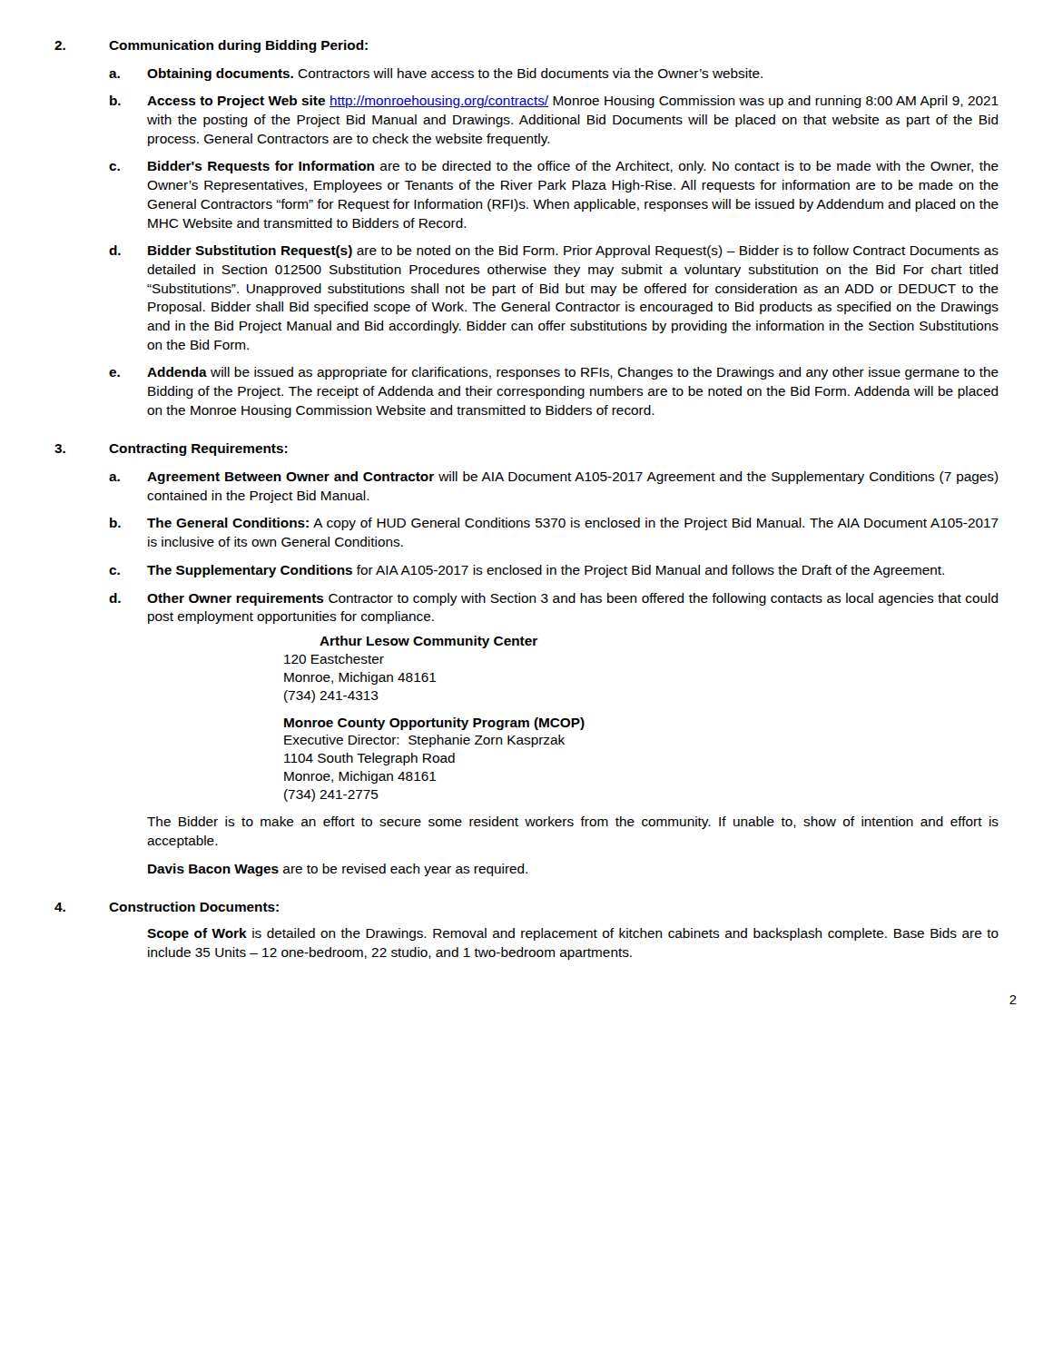2.
Communication during Bidding Period:
a.
Obtaining documents. Contractors will have access to the Bid documents via the Owner’s website.
b.
Access to Project Web site http://monroehousing.org/contracts/ Monroe Housing Commission was up and running 8:00 AM April 9, 2021 with the posting of the Project Bid Manual and Drawings. Additional Bid Documents will be placed on that website as part of the Bid process. General Contractors are to check the website frequently.
c.
Bidder's Requests for Information are to be directed to the office of the Architect, only. No contact is to be made with the Owner, the Owner’s Representatives, Employees or Tenants of the River Park Plaza High-Rise. All requests for information are to be made on the General Contractors “form” for Request for Information (RFI)s. When applicable, responses will be issued by Addendum and placed on the MHC Website and transmitted to Bidders of Record.
d.
Bidder Substitution Request(s) are to be noted on the Bid Form. Prior Approval Request(s) – Bidder is to follow Contract Documents as detailed in Section 012500 Substitution Procedures otherwise they may submit a voluntary substitution on the Bid For chart titled “Substitutions”. Unapproved substitutions shall not be part of Bid but may be offered for consideration as an ADD or DEDUCT to the Proposal. Bidder shall Bid specified scope of Work. The General Contractor is encouraged to Bid products as specified on the Drawings and in the Bid Project Manual and Bid accordingly. Bidder can offer substitutions by providing the information in the Section Substitutions on the Bid Form.
e.
Addenda will be issued as appropriate for clarifications, responses to RFIs, Changes to the Drawings and any other issue germane to the Bidding of the Project. The receipt of Addenda and their corresponding numbers are to be noted on the Bid Form. Addenda will be placed on the Monroe Housing Commission Website and transmitted to Bidders of record.
3.
Contracting Requirements:
a.
Agreement Between Owner and Contractor will be AIA Document A105-2017 Agreement and the Supplementary Conditions (7 pages) contained in the Project Bid Manual.
b.
The General Conditions: A copy of HUD General Conditions 5370 is enclosed in the Project Bid Manual. The AIA Document A105-2017 is inclusive of its own General Conditions.
c.
The Supplementary Conditions for AIA A105-2017 is enclosed in the Project Bid Manual and follows the Draft of the Agreement.
d.
Other Owner requirements Contractor to comply with Section 3 and has been offered the following contacts as local agencies that could post employment opportunities for compliance.
Arthur Lesow Community Center 120 Eastchester
Monroe, Michigan 48161
(734) 241-4313
Monroe County Opportunity Program (MCOP)
Executive Director: Stephanie Zorn Kasprzak
1104 South Telegraph Road
Monroe, Michigan 48161
(734) 241-2775
The Bidder is to make an effort to secure some resident workers from the community. If unable to, show of intention and effort is acceptable.
Davis Bacon Wages are to be revised each year as required.
4.
Construction Documents:
Scope of Work is detailed on the Drawings. Removal and replacement of kitchen cabinets and backsplash complete. Base Bids are to include 35 Units – 12 one-bedroom, 22 studio, and 1 two-bedroom apartments.
2